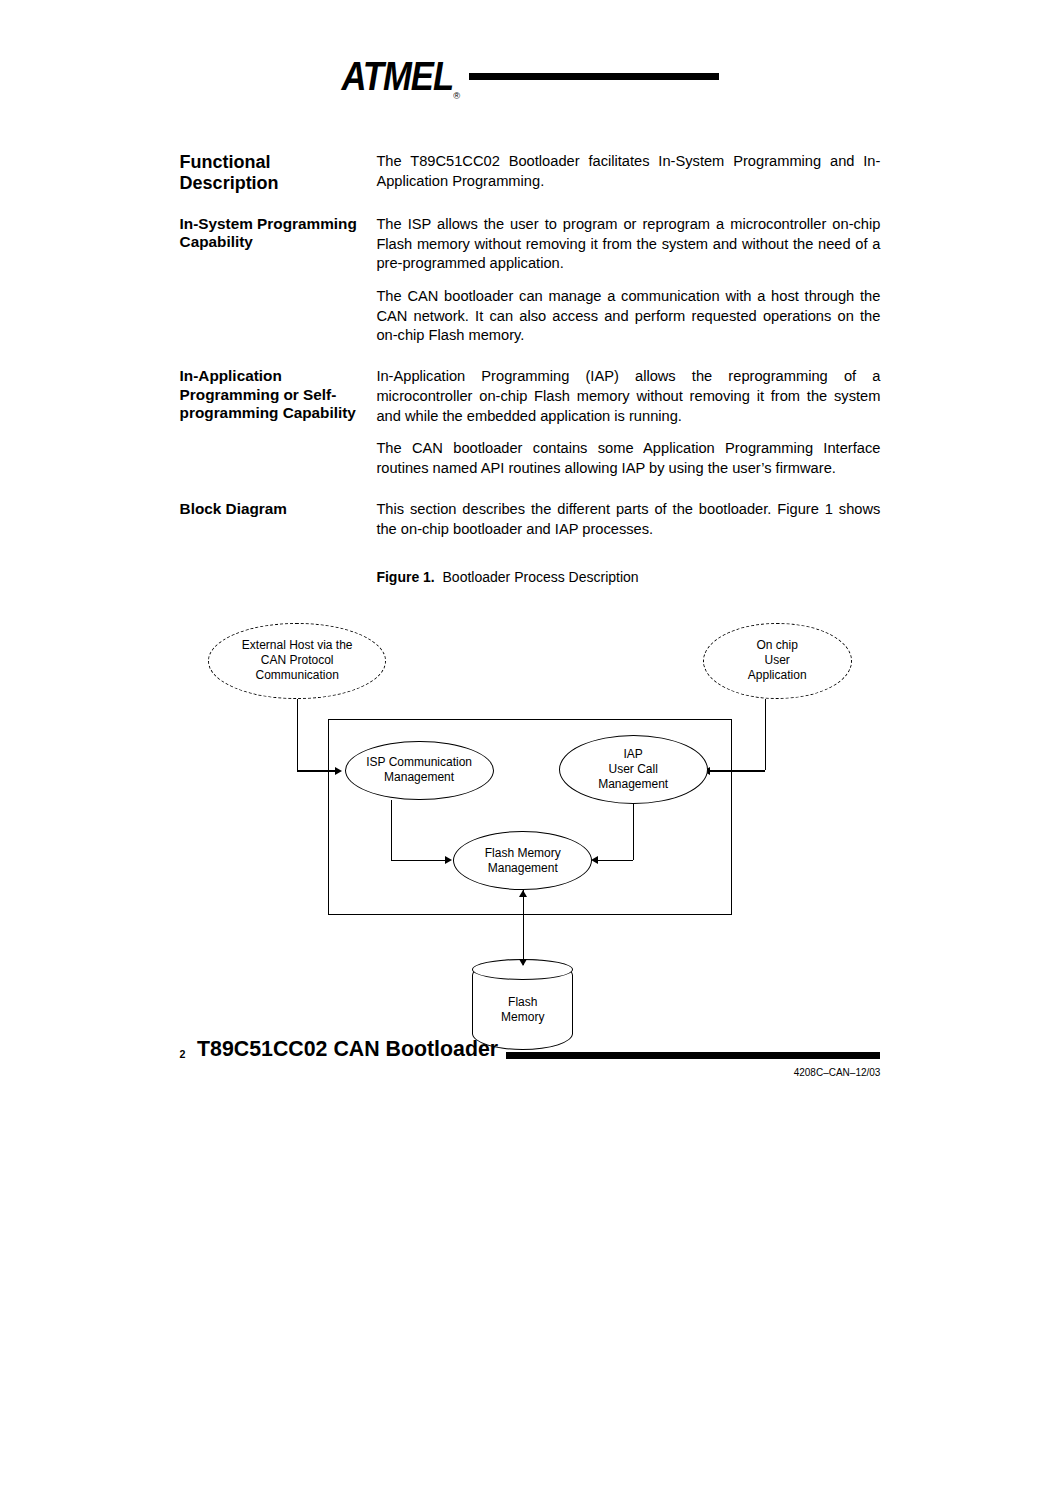ATMEL®
Functional
Description
The T89C51CC02 Bootloader facilitates In-System Programming and In-Application Programming.
In-System Programming Capability
The ISP allows the user to program or reprogram a microcontroller on-chip Flash memory without removing it from the system and without the need of a pre-programmed application.
The CAN bootloader can manage a communication with a host through the CAN network. It can also access and perform requested operations on the on-chip Flash memory.
In-Application Programming or Self-programming Capability
In-Application Programming (IAP) allows the reprogramming of a microcontroller on-chip Flash memory without removing it from the system and while the embedded application is running.
The CAN bootloader contains some Application Programming Interface routines named API routines allowing IAP by using the user’s firmware.
Block Diagram
This section describes the different parts of the bootloader. Figure 1 shows the on-chip bootloader and IAP processes.
Figure 1. Bootloader Process Description
External Host via the
CAN Protocol
Communication
On chip
User
Application
ISP Communication
Management
IAP
User Call
Management
Flash Memory
Management
Flash
Memory
2 T89C51CC02 CAN Bootloader 4208C–CAN–12/03